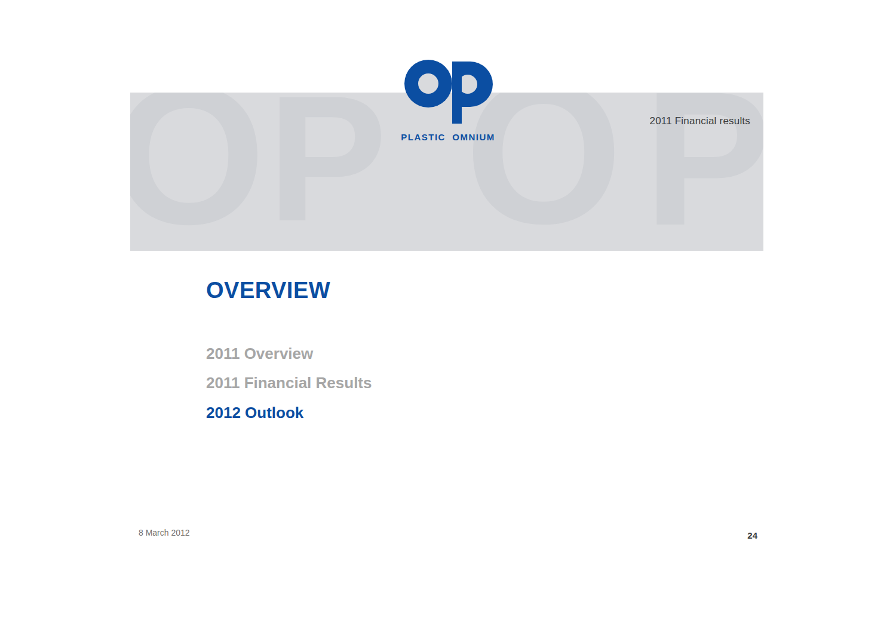O P O P
2011 Financial results
PLASTIC OMNIUM
OVERVIEW
2011 Overview
2011 Financial Results
2012 Outlook
8 March 2012
24